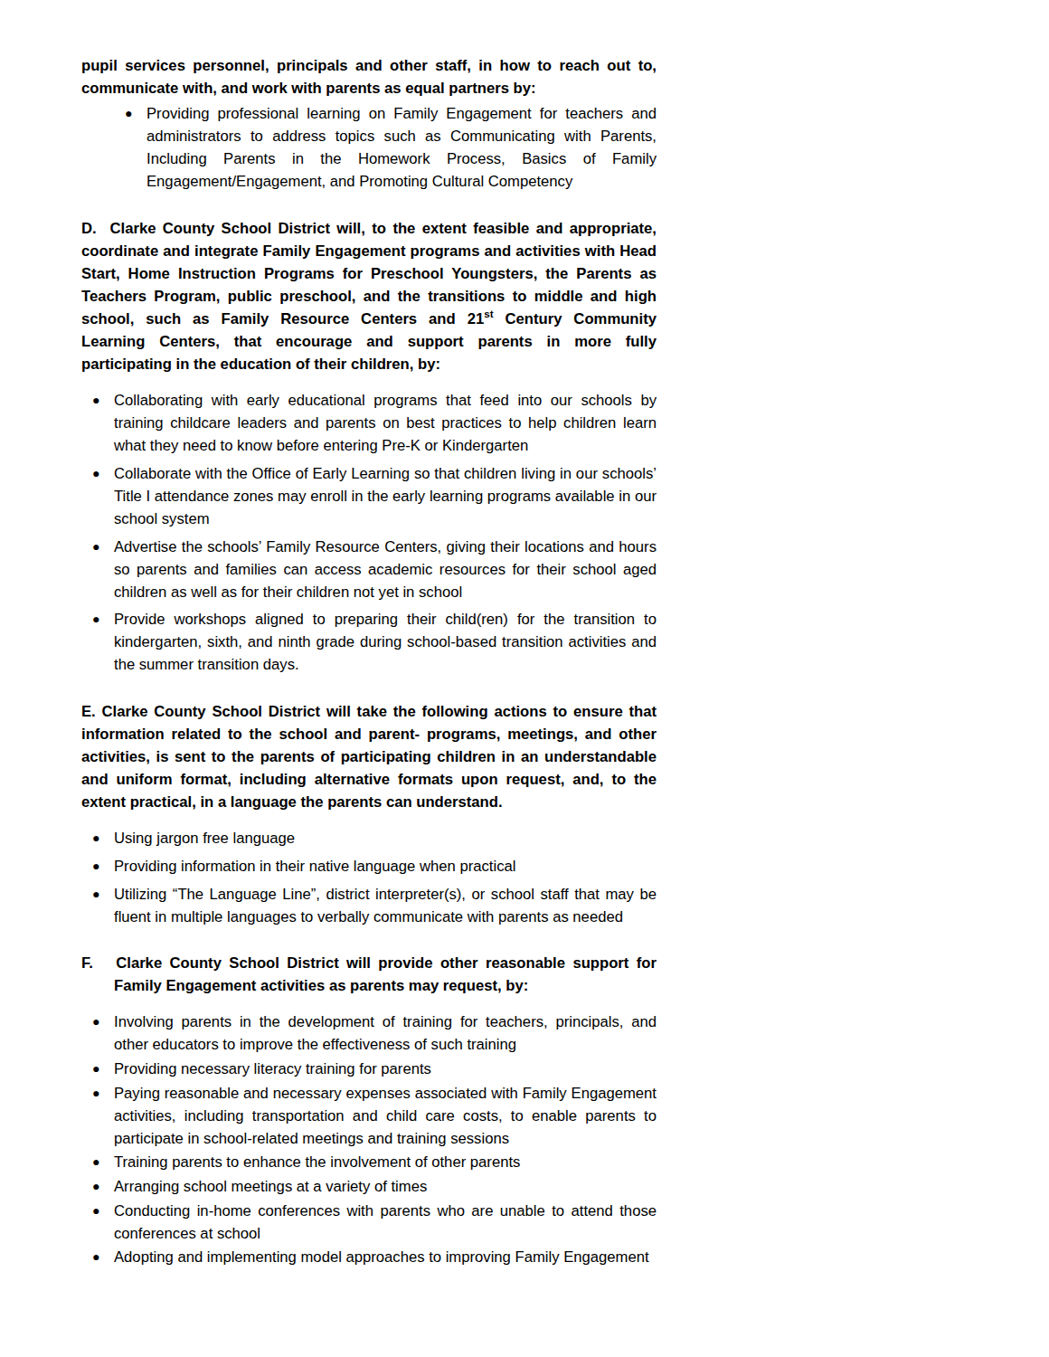pupil services personnel, principals and other staff, in how to reach out to, communicate with, and work with parents as equal partners by:
Providing professional learning on Family Engagement for teachers and administrators to address topics such as Communicating with Parents, Including Parents in the Homework Process, Basics of Family Engagement/Engagement, and Promoting Cultural Competency
D. Clarke County School District will, to the extent feasible and appropriate, coordinate and integrate Family Engagement programs and activities with Head Start, Home Instruction Programs for Preschool Youngsters, the Parents as Teachers Program, public preschool, and the transitions to middle and high school, such as Family Resource Centers and 21st Century Community Learning Centers, that encourage and support parents in more fully participating in the education of their children, by:
Collaborating with early educational programs that feed into our schools by training childcare leaders and parents on best practices to help children learn what they need to know before entering Pre-K or Kindergarten
Collaborate with the Office of Early Learning so that children living in our schools’ Title I attendance zones may enroll in the early learning programs available in our school system
Advertise the schools’ Family Resource Centers, giving their locations and hours so parents and families can access academic resources for their school aged children as well as for their children not yet in school
Provide workshops aligned to preparing their child(ren) for the transition to kindergarten, sixth, and ninth grade during school-based transition activities and the summer transition days.
E. Clarke County School District will take the following actions to ensure that information related to the school and parent- programs, meetings, and other activities, is sent to the parents of participating children in an understandable and uniform format, including alternative formats upon request, and, to the extent practical, in a language the parents can understand.
Using jargon free language
Providing information in their native language when practical
Utilizing “The Language Line”, district interpreter(s), or school staff that may be fluent in multiple languages to verbally communicate with parents as needed
F. Clarke County School District will provide other reasonable support for Family Engagement activities as parents may request, by:
Involving parents in the development of training for teachers, principals, and other educators to improve the effectiveness of such training
Providing necessary literacy training for parents
Paying reasonable and necessary expenses associated with Family Engagement activities, including transportation and child care costs, to enable parents to participate in school-related meetings and training sessions
Training parents to enhance the involvement of other parents
Arranging school meetings at a variety of times
Conducting in-home conferences with parents who are unable to attend those conferences at school
Adopting and implementing model approaches to improving Family Engagement